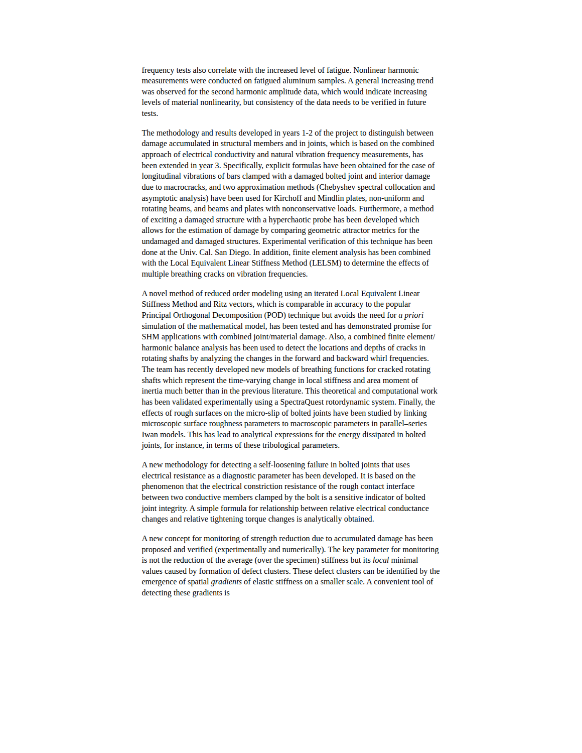frequency tests also correlate with the increased level of fatigue. Nonlinear harmonic measurements were conducted on fatigued aluminum samples. A general increasing trend was observed for the second harmonic amplitude data, which would indicate increasing levels of material nonlinearity, but consistency of the data needs to be verified in future tests.
The methodology and results developed in years 1-2 of the project to distinguish between damage accumulated in structural members and in joints, which is based on the combined approach of electrical conductivity and natural vibration frequency measurements, has been extended in year 3. Specifically, explicit formulas have been obtained for the case of longitudinal vibrations of bars clamped with a damaged bolted joint and interior damage due to macrocracks, and two approximation methods (Chebyshev spectral collocation and asymptotic analysis) have been used for Kirchoff and Mindlin plates, non-uniform and rotating beams, and beams and plates with nonconservative loads. Furthermore, a method of exciting a damaged structure with a hyperchaotic probe has been developed which allows for the estimation of damage by comparing geometric attractor metrics for the undamaged and damaged structures. Experimental verification of this technique has been done at the Univ. Cal. San Diego. In addition, finite element analysis has been combined with the Local Equivalent Linear Stiffness Method (LELSM) to determine the effects of multiple breathing cracks on vibration frequencies.
A novel method of reduced order modeling using an iterated Local Equivalent Linear Stiffness Method and Ritz vectors, which is comparable in accuracy to the popular Principal Orthogonal Decomposition (POD) technique but avoids the need for a priori simulation of the mathematical model, has been tested and has demonstrated promise for SHM applications with combined joint/material damage. Also, a combined finite element/ harmonic balance analysis has been used to detect the locations and depths of cracks in rotating shafts by analyzing the changes in the forward and backward whirl frequencies. The team has recently developed new models of breathing functions for cracked rotating shafts which represent the time-varying change in local stiffness and area moment of inertia much better than in the previous literature. This theoretical and computational work has been validated experimentally using a SpectraQuest rotordynamic system. Finally, the effects of rough surfaces on the micro-slip of bolted joints have been studied by linking microscopic surface roughness parameters to macroscopic parameters in parallel–series Iwan models. This has lead to analytical expressions for the energy dissipated in bolted joints, for instance, in terms of these tribological parameters.
A new methodology for detecting a self-loosening failure in bolted joints that uses electrical resistance as a diagnostic parameter has been developed. It is based on the phenomenon that the electrical constriction resistance of the rough contact interface between two conductive members clamped by the bolt is a sensitive indicator of bolted joint integrity. A simple formula for relationship between relative electrical conductance changes and relative tightening torque changes is analytically obtained.
A new concept for monitoring of strength reduction due to accumulated damage has been proposed and verified (experimentally and numerically). The key parameter for monitoring is not the reduction of the average (over the specimen) stiffness but its local minimal values caused by formation of defect clusters. These defect clusters can be identified by the emergence of spatial gradients of elastic stiffness on a smaller scale. A convenient tool of detecting these gradients is